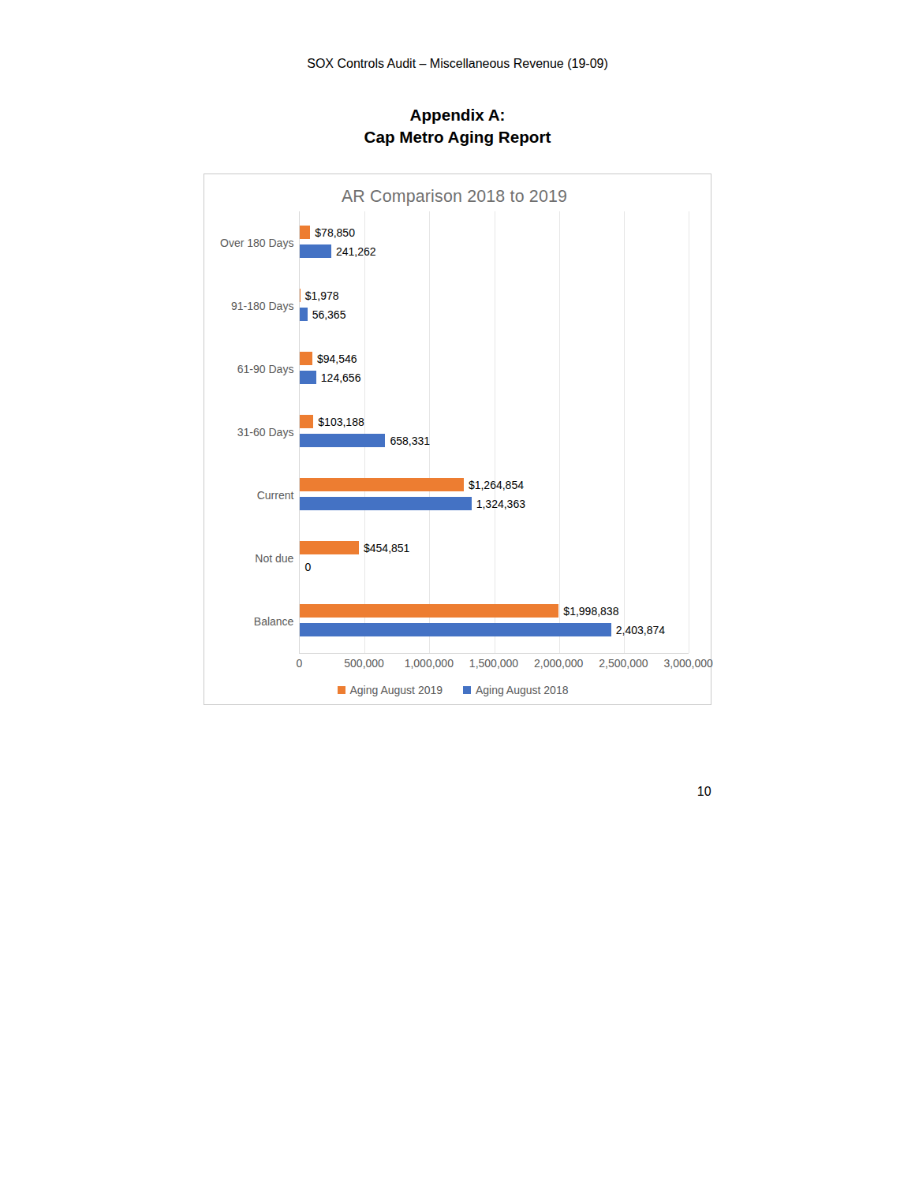SOX Controls Audit – Miscellaneous Revenue (19-09)
Appendix A:
Cap Metro Aging Report
AR Comparison 2018 to 2019
Over 180 Days
$78,850
241,262
91-180 Days
$1,978
56,365
61-90 Days
$94,546
124,656
31-60 Days
$103,188
658,331
Current
$1,264,854
1,324,363
Not due
$454,851
0
Balance
$1,998,838
2,403,874
0 500,000 1,000,000 1,500,000 2,000,000 2,500,000 3,000,000
Aging August 2019 Aging August 2018
10